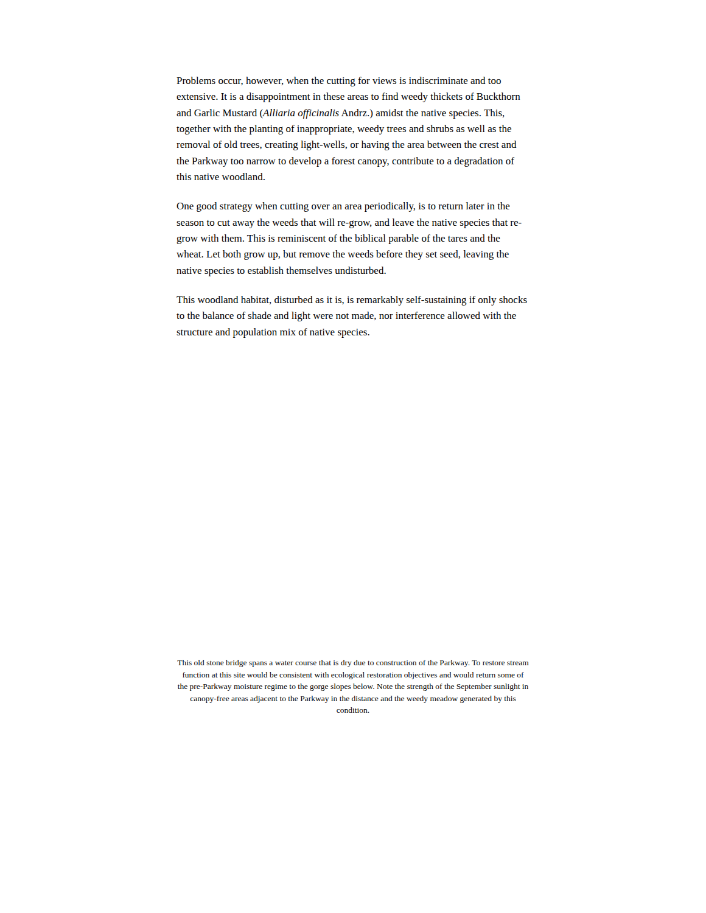Problems occur, however, when the cutting for views is indiscriminate and too extensive. It is a disappointment in these areas to find weedy thickets of Buckthorn and Garlic Mustard (Alliaria officinalis Andrz.) amidst the native species. This, together with the planting of inappropriate, weedy trees and shrubs as well as the removal of old trees, creating light-wells, or having the area between the crest and the Parkway too narrow to develop a forest canopy, contribute to a degradation of this native woodland.
One good strategy when cutting over an area periodically, is to return later in the season to cut away the weeds that will re-grow, and leave the native species that re-grow with them. This is reminiscent of the biblical parable of the tares and the wheat. Let both grow up, but remove the weeds before they set seed, leaving the native species to establish themselves undisturbed.
This woodland habitat, disturbed as it is, is remarkably self-sustaining if only shocks to the balance of shade and light were not made, nor interference allowed with the structure and population mix of native species.
This old stone bridge spans a water course that is dry due to construction of the Parkway. To restore stream function at this site would be consistent with ecological restoration objectives and would return some of the pre-Parkway moisture regime to the gorge slopes below. Note the strength of the September sunlight in canopy-free areas adjacent to the Parkway in the distance and the weedy meadow generated by this condition.